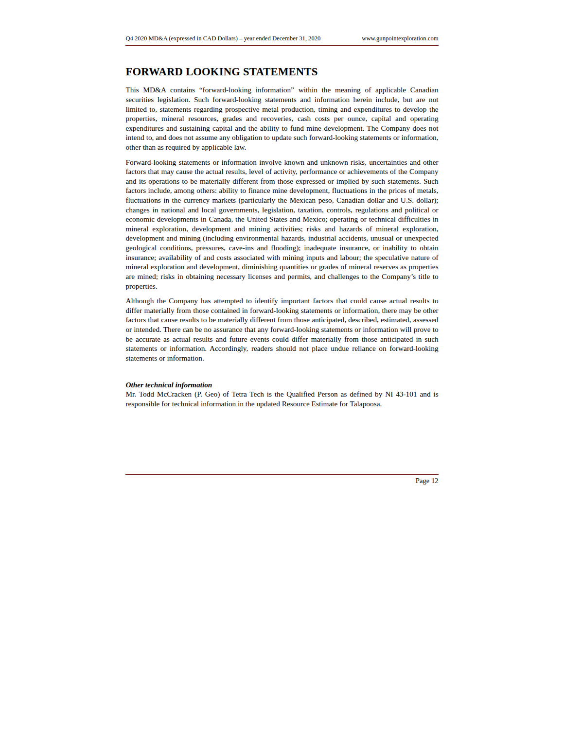Q4 2020 MD&A (expressed in CAD Dollars) – year ended December 31, 2020
www.gunpointexploration.com
FORWARD LOOKING STATEMENTS
This MD&A contains “forward-looking information” within the meaning of applicable Canadian securities legislation. Such forward-looking statements and information herein include, but are not limited to, statements regarding prospective metal production, timing and expenditures to develop the properties, mineral resources, grades and recoveries, cash costs per ounce, capital and operating expenditures and sustaining capital and the ability to fund mine development. The Company does not intend to, and does not assume any obligation to update such forward-looking statements or information, other than as required by applicable law.
Forward-looking statements or information involve known and unknown risks, uncertainties and other factors that may cause the actual results, level of activity, performance or achievements of the Company and its operations to be materially different from those expressed or implied by such statements. Such factors include, among others: ability to finance mine development, fluctuations in the prices of metals, fluctuations in the currency markets (particularly the Mexican peso, Canadian dollar and U.S. dollar); changes in national and local governments, legislation, taxation, controls, regulations and political or economic developments in Canada, the United States and Mexico; operating or technical difficulties in mineral exploration, development and mining activities; risks and hazards of mineral exploration, development and mining (including environmental hazards, industrial accidents, unusual or unexpected geological conditions, pressures, cave-ins and flooding); inadequate insurance, or inability to obtain insurance; availability of and costs associated with mining inputs and labour; the speculative nature of mineral exploration and development, diminishing quantities or grades of mineral reserves as properties are mined; risks in obtaining necessary licenses and permits, and challenges to the Company’s title to properties.
Although the Company has attempted to identify important factors that could cause actual results to differ materially from those contained in forward-looking statements or information, there may be other factors that cause results to be materially different from those anticipated, described, estimated, assessed or intended. There can be no assurance that any forward-looking statements or information will prove to be accurate as actual results and future events could differ materially from those anticipated in such statements or information. Accordingly, readers should not place undue reliance on forward-looking statements or information.
Other technical information
Mr. Todd McCracken (P. Geo) of Tetra Tech is the Qualified Person as defined by NI 43-101 and is responsible for technical information in the updated Resource Estimate for Talapoosa.
Page 12